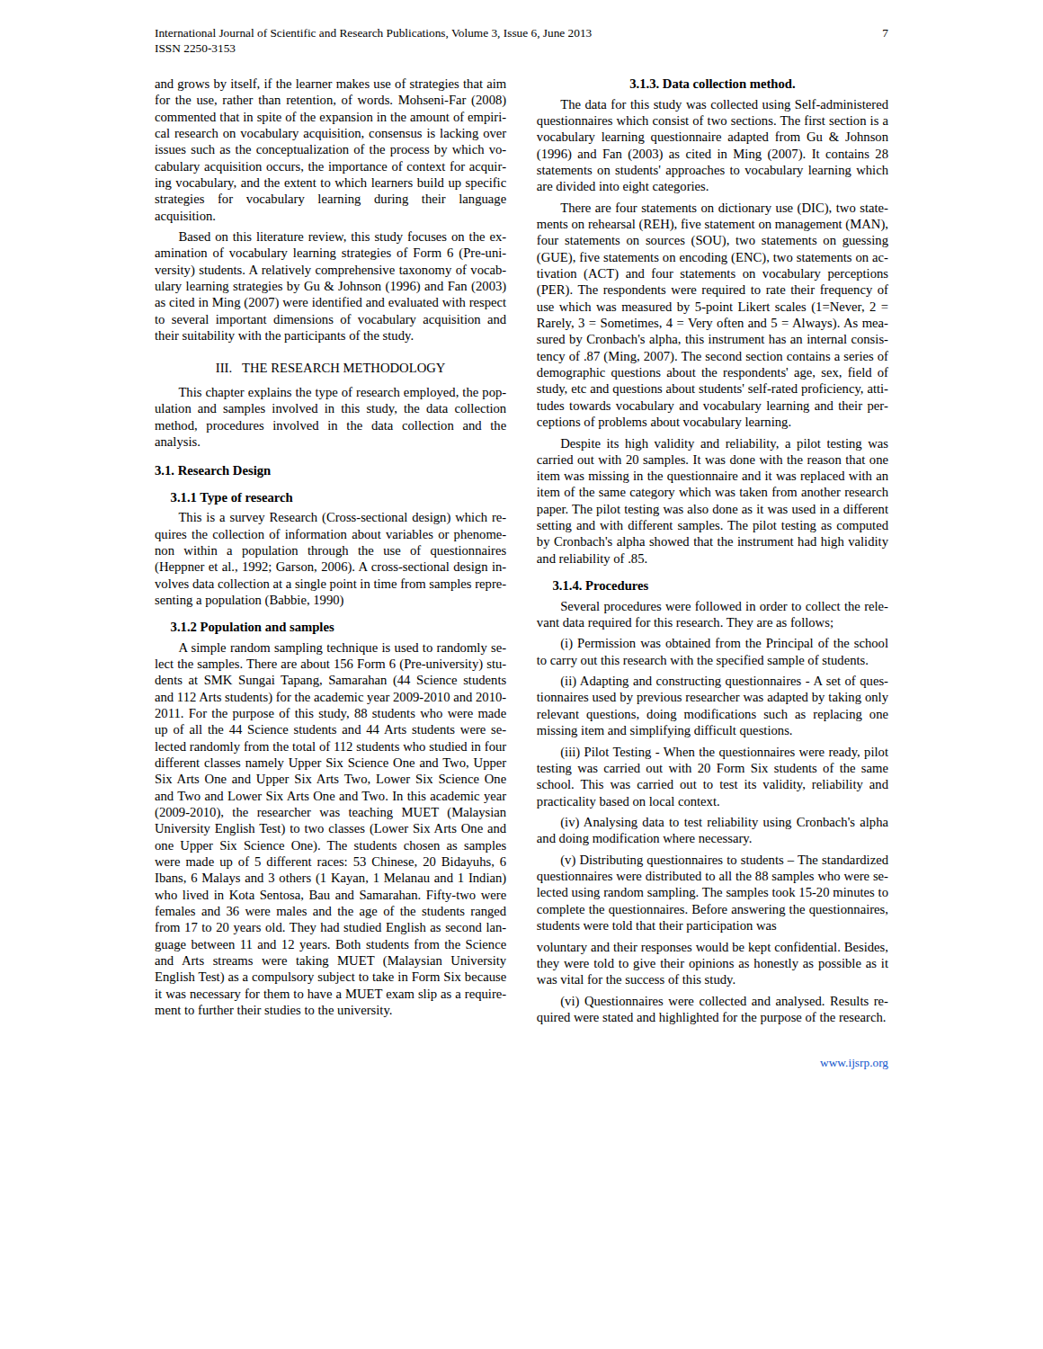International Journal of Scientific and Research Publications, Volume 3, Issue 6, June 2013
ISSN 2250-3153
7
and grows by itself, if the learner makes use of strategies that aim for the use, rather than retention, of words. Mohseni-Far (2008) commented that in spite of the expansion in the amount of empirical research on vocabulary acquisition, consensus is lacking over issues such as the conceptualization of the process by which vocabulary acquisition occurs, the importance of context for acquiring vocabulary, and the extent to which learners build up specific strategies for vocabulary learning during their language acquisition.
Based on this literature review, this study focuses on the examination of vocabulary learning strategies of Form 6 (Pre-university) students. A relatively comprehensive taxonomy of vocabulary learning strategies by Gu & Johnson (1996) and Fan (2003) as cited in Ming (2007) were identified and evaluated with respect to several important dimensions of vocabulary acquisition and their suitability with the participants of the study.
III. The Research Methodology
This chapter explains the type of research employed, the population and samples involved in this study, the data collection method, procedures involved in the data collection and the analysis.
3.1. Research Design
3.1.1 Type of research
This is a survey Research (Cross-sectional design) which requires the collection of information about variables or phenomenon within a population through the use of questionnaires (Heppner et al., 1992; Garson, 2006). A cross-sectional design involves data collection at a single point in time from samples representing a population (Babbie, 1990)
3.1.2 Population and samples
A simple random sampling technique is used to randomly select the samples. There are about 156 Form 6 (Pre-university) students at SMK Sungai Tapang, Samarahan (44 Science students and 112 Arts students) for the academic year 2009-2010 and 2010-2011. For the purpose of this study, 88 students who were made up of all the 44 Science students and 44 Arts students were selected randomly from the total of 112 students who studied in four different classes namely Upper Six Science One and Two, Upper Six Arts One and Upper Six Arts Two, Lower Six Science One and Two and Lower Six Arts One and Two. In this academic year (2009-2010), the researcher was teaching MUET (Malaysian University English Test) to two classes (Lower Six Arts One and one Upper Six Science One). The students chosen as samples were made up of 5 different races: 53 Chinese, 20 Bidayuhs, 6 Ibans, 6 Malays and 3 others (1 Kayan, 1 Melanau and 1 Indian) who lived in Kota Sentosa, Bau and Samarahan. Fifty-two were females and 36 were males and the age of the students ranged from 17 to 20 years old. They had studied English as second language between 11 and 12 years. Both students from the Science and Arts streams were taking MUET (Malaysian University English Test) as a compulsory subject to take in Form Six because it was necessary for them to have a MUET exam slip as a requirement to further their studies to the university.
3.1.3. Data collection method.
The data for this study was collected using Self-administered questionnaires which consist of two sections. The first section is a vocabulary learning questionnaire adapted from Gu & Johnson (1996) and Fan (2003) as cited in Ming (2007). It contains 28 statements on students' approaches to vocabulary learning which are divided into eight categories.
There are four statements on dictionary use (DIC), two statements on rehearsal (REH), five statement on management (MAN), four statements on sources (SOU), two statements on guessing (GUE), five statements on encoding (ENC), two statements on activation (ACT) and four statements on vocabulary perceptions (PER). The respondents were required to rate their frequency of use which was measured by 5-point Likert scales (1=Never, 2 = Rarely, 3 = Sometimes, 4 = Very often and 5 = Always). As measured by Cronbach's alpha, this instrument has an internal consistency of .87 (Ming, 2007). The second section contains a series of demographic questions about the respondents' age, sex, field of study, etc and questions about students' self-rated proficiency, attitudes towards vocabulary and vocabulary learning and their perceptions of problems about vocabulary learning.
Despite its high validity and reliability, a pilot testing was carried out with 20 samples. It was done with the reason that one item was missing in the questionnaire and it was replaced with an item of the same category which was taken from another research paper. The pilot testing was also done as it was used in a different setting and with different samples. The pilot testing as computed by Cronbach's alpha showed that the instrument had high validity and reliability of .85.
3.1.4. Procedures
Several procedures were followed in order to collect the relevant data required for this research. They are as follows;
(i) Permission was obtained from the Principal of the school to carry out this research with the specified sample of students.
(ii) Adapting and constructing questionnaires - A set of questionnaires used by previous researcher was adapted by taking only relevant questions, doing modifications such as replacing one missing item and simplifying difficult questions.
(iii) Pilot Testing - When the questionnaires were ready, pilot testing was carried out with 20 Form Six students of the same school. This was carried out to test its validity, reliability and practicality based on local context.
(iv) Analysing data to test reliability using Cronbach's alpha and doing modification where necessary.
(v) Distributing questionnaires to students – The standardized questionnaires were distributed to all the 88 samples who were selected using random sampling. The samples took 15-20 minutes to complete the questionnaires. Before answering the questionnaires, students were told that their participation was
voluntary and their responses would be kept confidential. Besides, they were told to give their opinions as honestly as possible as it was vital for the success of this study.
(vi) Questionnaires were collected and analysed. Results required were stated and highlighted for the purpose of the research.
www.ijsrp.org